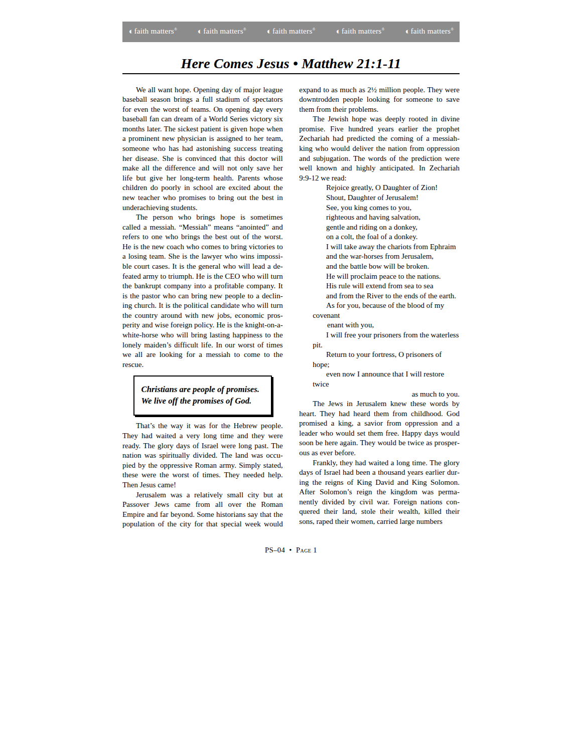◓faith matters® ◓faith matters® ◓faith matters® ◓faith matters® ◓faith matters®
Here Comes Jesus • Matthew 21:1-11
We all want hope. Opening day of major league baseball season brings a full stadium of spectators for even the worst of teams. On opening day every baseball fan can dream of a World Series victory six months later. The sickest patient is given hope when a prominent new physician is assigned to her team, someone who has had astonishing success treating her disease. She is convinced that this doctor will make all the difference and will not only save her life but give her long-term health. Parents whose children do poorly in school are excited about the new teacher who promises to bring out the best in underachieving students.
The person who brings hope is sometimes called a messiah. “Messiah” means “anointed” and refers to one who brings the best out of the worst. He is the new coach who comes to bring victories to a losing team. She is the lawyer who wins impossible court cases. It is the general who will lead a defeated army to triumph. He is the CEO who will turn the bankrupt company into a profitable company. It is the pastor who can bring new people to a declining church. It is the political candidate who will turn the country around with new jobs, economic prosperity and wise foreign policy. He is the knight-on-a-white-horse who will bring lasting happiness to the lonely maiden’s difficult life. In our worst of times we all are looking for a messiah to come to the rescue.
Christians are people of promises. We live off the promises of God.
That’s the way it was for the Hebrew people. They had waited a very long time and they were ready. The glory days of Israel were long past. The nation was spiritually divided. The land was occupied by the oppressive Roman army. Simply stated, these were the worst of times. They needed help. Then Jesus came!
Jerusalem was a relatively small city but at Passover Jews came from all over the Roman Empire and far beyond. Some historians say that the population of the city for that special week would expand to as much as 2½ million people. They were downtrodden people looking for someone to save them from their problems.
The Jewish hope was deeply rooted in divine promise. Five hundred years earlier the prophet Zechariah had predicted the coming of a messiah-king who would deliver the nation from oppression and subjugation. The words of the prediction were well known and highly anticipated. In Zechariah 9:9-12 we read:
Rejoice greatly, O Daughter of Zion!
Shout, Daughter of Jerusalem!
See, you king comes to you,
righteous and having salvation,
gentle and riding on a donkey,
on a colt, the foal of a donkey.
I will take away the chariots from Ephraim
and the war-horses from Jerusalem,
and the battle bow will be broken.
He will proclaim peace to the nations.
His rule will extend from sea to sea
and from the River to the ends of the earth.
As for you, because of the blood of my covenantenant with you,
I will free your prisoners from the waterless pit.
Return to your fortress, O prisoners of hope;
even now I announce that I will restore twice
as much to you.
The Jews in Jerusalem knew these words by heart. They had heard them from childhood. God promised a king, a savior from oppression and a leader who would set them free. Happy days would soon be here again. They would be twice as prosperous as ever before.
Frankly, they had waited a long time. The glory days of Israel had been a thousand years earlier during the reigns of King David and King Solomon. After Solomon’s reign the kingdom was permanently divided by civil war. Foreign nations conquered their land, stole their wealth, killed their sons, raped their women, carried large numbers
PS–04 • Page 1